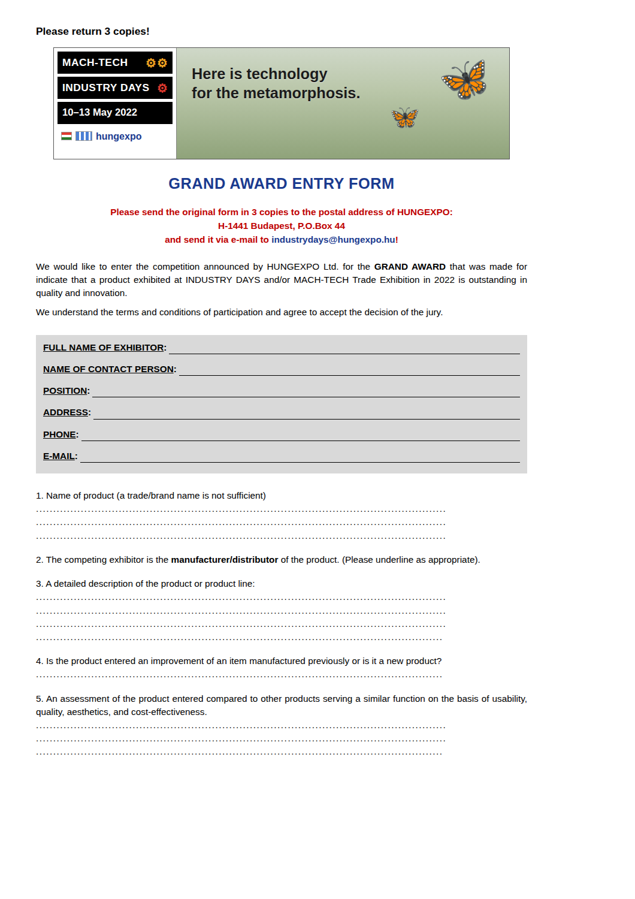Please return 3 copies!
MACH-TECH⚙⚙
INDUSTRY DAYS⚙
10–13 May 2022
hungexpo
Here is technology
for the metamorphosis.
🦋
🦋
GRAND AWARD ENTRY FORM
Please send the original form in 3 copies to the postal address of HUNGEXPO:
H-1441 Budapest, P.O.Box 44
and send it via e-mail to industrydays@hungexpo.hu!
We would like to enter the competition announced by HUNGEXPO Ltd. for the GRAND AWARD that was made for indicate that a product exhibited at INDUSTRY DAYS and/or MACH-TECH Trade Exhibition in 2022 is outstanding in quality and innovation.
We understand the terms and conditions of participation and agree to accept the decision of the jury.
FULL NAME OF EXHIBITOR:
NAME OF CONTACT PERSON:
POSITION:
ADDRESS:
PHONE:
E-MAIL:
1. Name of product (a trade/brand name is not sufficient) ....................................................................................................................... ....................................................................................................................... .......................................................................................................................
2. The competing exhibitor is the manufacturer/distributor of the product. (Please underline as appropriate).
3. A detailed description of the product or product line: ....................................................................................................................... ....................................................................................................................... ....................................................................................................................... ......................................................................................................................
4. Is the product entered an improvement of an item manufactured previously or is it a new product? ......................................................................................................................
5. An assessment of the product entered compared to other products serving a similar function on the basis of usability, quality, aesthetics, and cost-effectiveness. ....................................................................................................................... ....................................................................................................................... ......................................................................................................................